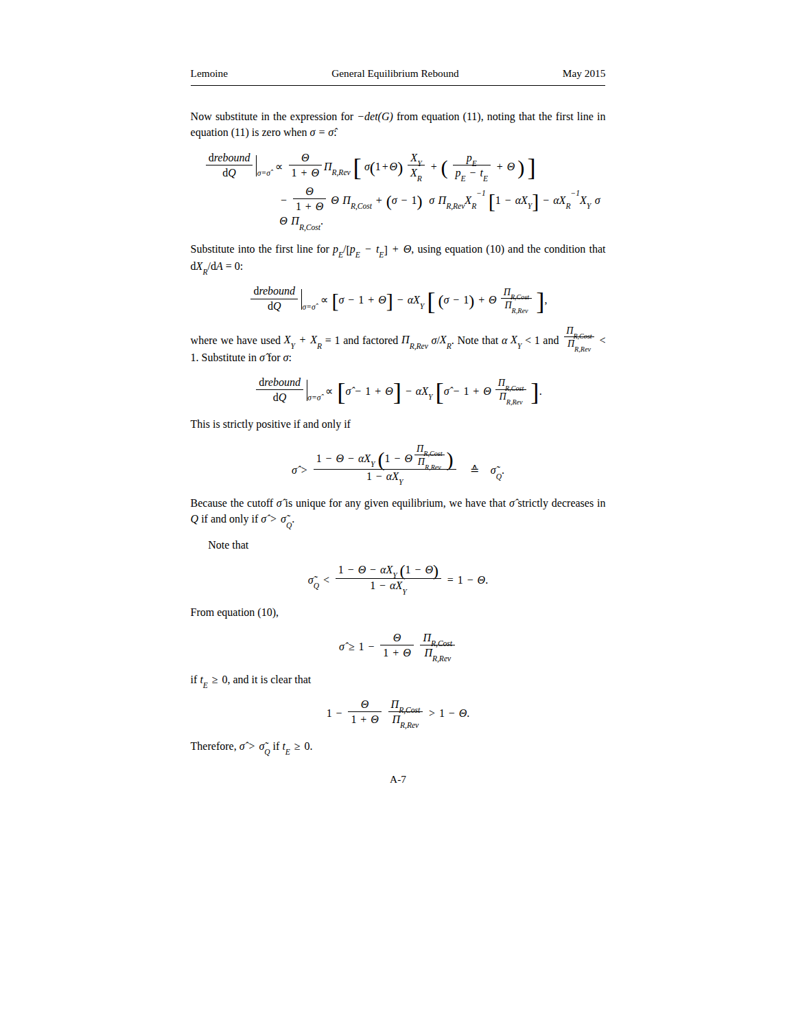Lemoine
General Equilibrium Rebound
May 2015
Now substitute in the expression for −det(G) from equation (11), noting that the first line in equation (11) is zero when σ = σ̂:
drebound dQ σ=σ̂ ∝ Θ 1 + Θ ΠR,Rev [ σ(1+Θ) XY XR + ( pE pE − tE + Θ ) ]
− Θ 1 + Θ Θ ΠR,Cost + (σ − 1) σ ΠR,Rev XR−1 [1 − αXY] − αXR−1XY σ Θ ΠR,Cost.
Substitute into the first line for pE/[pE − tE] + Θ, using equation (10) and the condition that dXR/dA = 0:
drebound dQ σ=σ̂ ∝ [σ − 1 + Θ] − αXY [ (σ − 1) + Θ ΠR,Cost ΠR,Rev ],
where we have used XY + XR = 1 and factored ΠR,Rev σ/XR. Note that α XY < 1 and ΠR,Cost ΠR,Rev < 1. Substitute in σ̂ for σ:
drebound dQ σ=σ̂ ∝ [σ̂ − 1 + Θ] − αXY [σ̂ − 1 + Θ ΠR,Cost ΠR,Rev ].
This is strictly positive if and only if
σ̂ > 1 − Θ − αXY (1 − ΘΠR,Cost ΠR,Rev) 1 − αXY ≙ σ̃Q.
Because the cutoff σ̂ is unique for any given equilibrium, we have that σ̂ strictly decreases in Q if and only if σ̂ > σ̃Q.
Note that
σ̃Q < 1 − Θ − αXY (1 − Θ) 1 − αXY = 1 − Θ.
From equation (10),
σ̂ ≥ 1 − Θ 1 + Θ ΠR,Cost ΠR,Rev
if tE ≥ 0, and it is clear that
1 − Θ 1 + Θ ΠR,Cost ΠR,Rev > 1 − Θ.
Therefore, σ̂ > σ̃Q if tE ≥ 0.
A-7